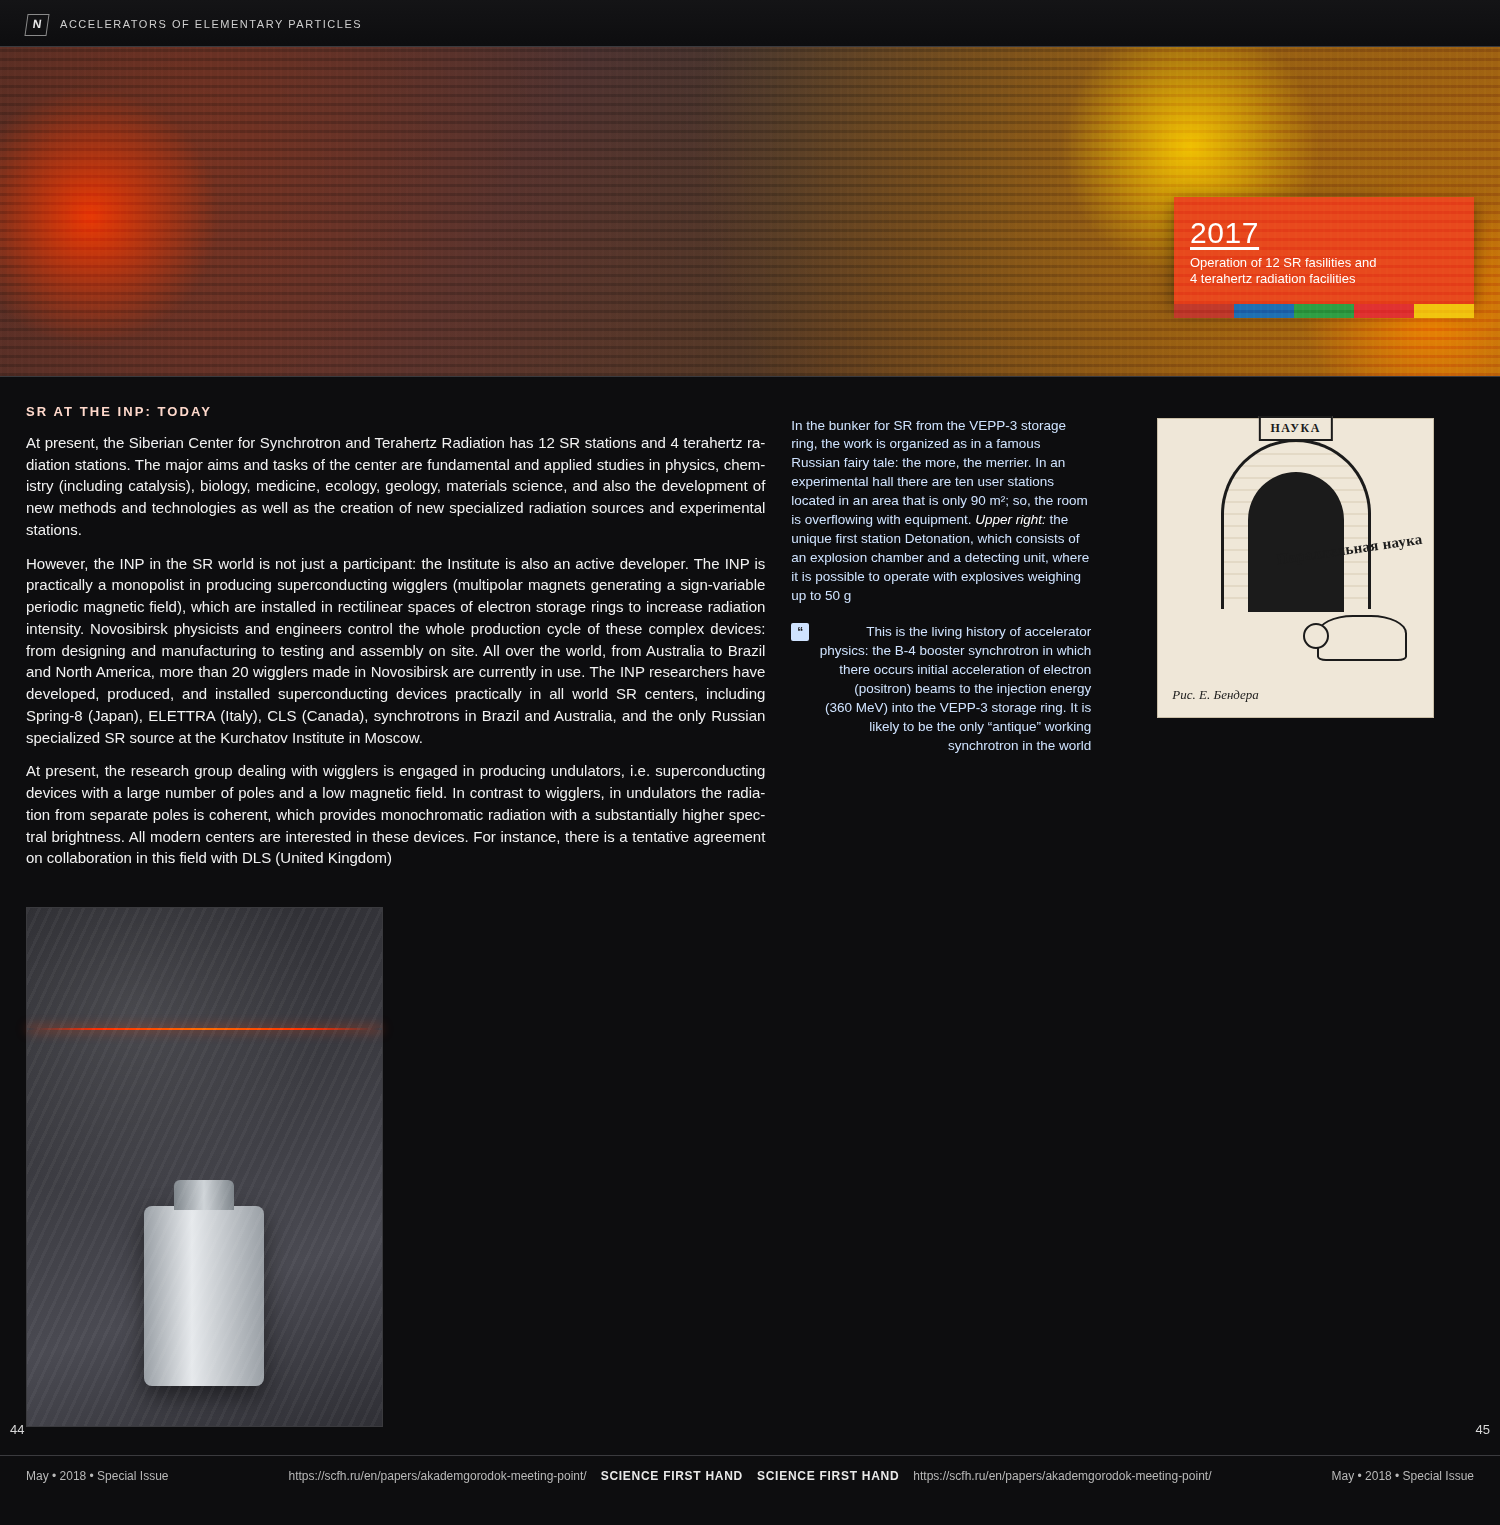N Accelerators of Elementary Particles
2017 Operation of 12 SR fasilities and 4 terahertz radiation facilities
SR at the INP: Today
At present, the Siberian Center for Synchrotron and Terahertz Radiation has 12 SR stations and 4 terahertz radiation stations. The major aims and tasks of the center are fundamental and applied studies in physics, chemistry (including catalysis), biology, medicine, ecology, geology, materials science, and also the development of new methods and technologies as well as the creation of new specialized radiation sources and experimental stations.
However, the INP in the SR world is not just a participant: the Institute is also an active developer. The INP is practically a monopolist in producing superconducting wigglers (multipolar magnets generating a sign-variable periodic magnetic field), which are installed in rectilinear spaces of electron storage rings to increase radiation intensity. Novosibirsk physicists and engineers control the whole production cycle of these complex devices: from designing and manufacturing to testing and assembly on site. All over the world, from Australia to Brazil and North America, more than 20 wigglers made in Novosibirsk are currently in use. The INP researchers have developed, produced, and installed superconducting devices practically in all world SR centers, including Spring-8 (Japan), ELETTRA (Italy), CLS (Canada), synchrotrons in Brazil and Australia, and the only Russian specialized SR source at the Kurchatov Institute in Moscow.
At present, the research group dealing with wigglers is engaged in producing undulators, i.e. superconducting devices with a large number of poles and a low magnetic field. In contrast to wigglers, in undulators the radiation from separate poles is coherent, which provides monochromatic radiation with a substantially higher spectral brightness. All modern centers are interested in these devices. For instance, there is a tentative agreement on collaboration in this field with DLS (United Kingdom)
In the bunker for SR from the VEPP-3 storage ring, the work is organized as in a famous Russian fairy tale: the more, the merrier. In an experimental hall there are ten user stations located in an area that is only 90 m²; so, the room is overflowing with equipment. Upper right: the unique first station Detonation, which consists of an explosion chamber and a detecting unit, where it is possible to operate with explosives weighing up to 50 g
“
This is the living history of accelerator physics: the B-4 booster synchrotron in which there occurs initial acceleration of electron (positron) beams to the injection energy (360 MeV) into the VEPP-3 storage ring. It is likely to be the only “antique” working synchrotron in the world
Параллельная наука
Рис. Е. Бендера
44 45
May • 2018 • Special Issue
https://scfh.ru/en/papers/akademgorodok-meeting-point/ Science First Hand Science First Hand https://scfh.ru/en/papers/akademgorodok-meeting-point/
May • 2018 • Special Issue